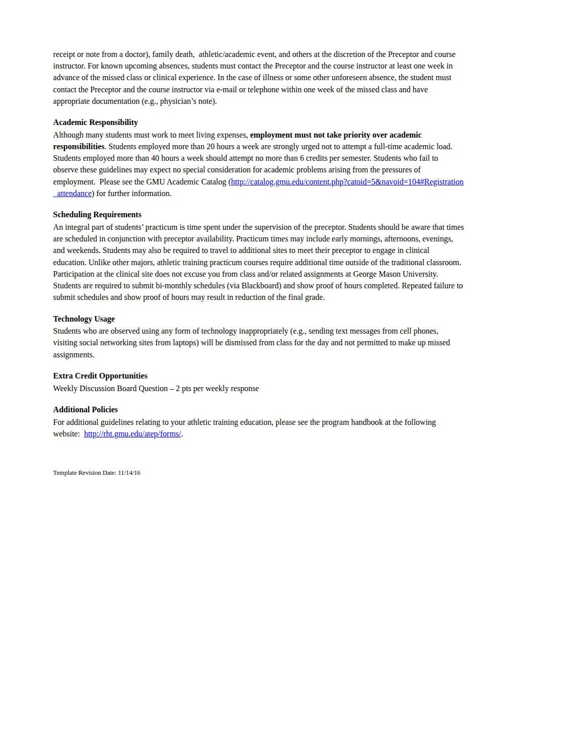receipt or note from a doctor), family death, athletic/academic event, and others at the discretion of the Preceptor and course instructor. For known upcoming absences, students must contact the Preceptor and the course instructor at least one week in advance of the missed class or clinical experience. In the case of illness or some other unforeseen absence, the student must contact the Preceptor and the course instructor via e-mail or telephone within one week of the missed class and have appropriate documentation (e.g., physician’s note).
Academic Responsibility
Although many students must work to meet living expenses, employment must not take priority over academic responsibilities. Students employed more than 20 hours a week are strongly urged not to attempt a full-time academic load. Students employed more than 40 hours a week should attempt no more than 6 credits per semester. Students who fail to observe these guidelines may expect no special consideration for academic problems arising from the pressures of employment. Please see the GMU Academic Catalog (http://catalog.gmu.edu/content.php?catoid=5&navoid=104#Registration_attendance) for further information.
Scheduling Requirements
An integral part of students’ practicum is time spent under the supervision of the preceptor. Students should be aware that times are scheduled in conjunction with preceptor availability. Practicum times may include early mornings, afternoons, evenings, and weekends. Students may also be required to travel to additional sites to meet their preceptor to engage in clinical education. Unlike other majors, athletic training practicum courses require additional time outside of the traditional classroom. Participation at the clinical site does not excuse you from class and/or related assignments at George Mason University. Students are required to submit bi-monthly schedules (via Blackboard) and show proof of hours completed. Repeated failure to submit schedules and show proof of hours may result in reduction of the final grade.
Technology Usage
Students who are observed using any form of technology inappropriately (e.g., sending text messages from cell phones, visiting social networking sites from laptops) will be dismissed from class for the day and not permitted to make up missed assignments.
Extra Credit Opportunities
Weekly Discussion Board Question – 2 pts per weekly response
Additional Policies
For additional guidelines relating to your athletic training education, please see the program handbook at the following website: http://rht.gmu.edu/atep/forms/.
Template Revision Date: 11/14/16